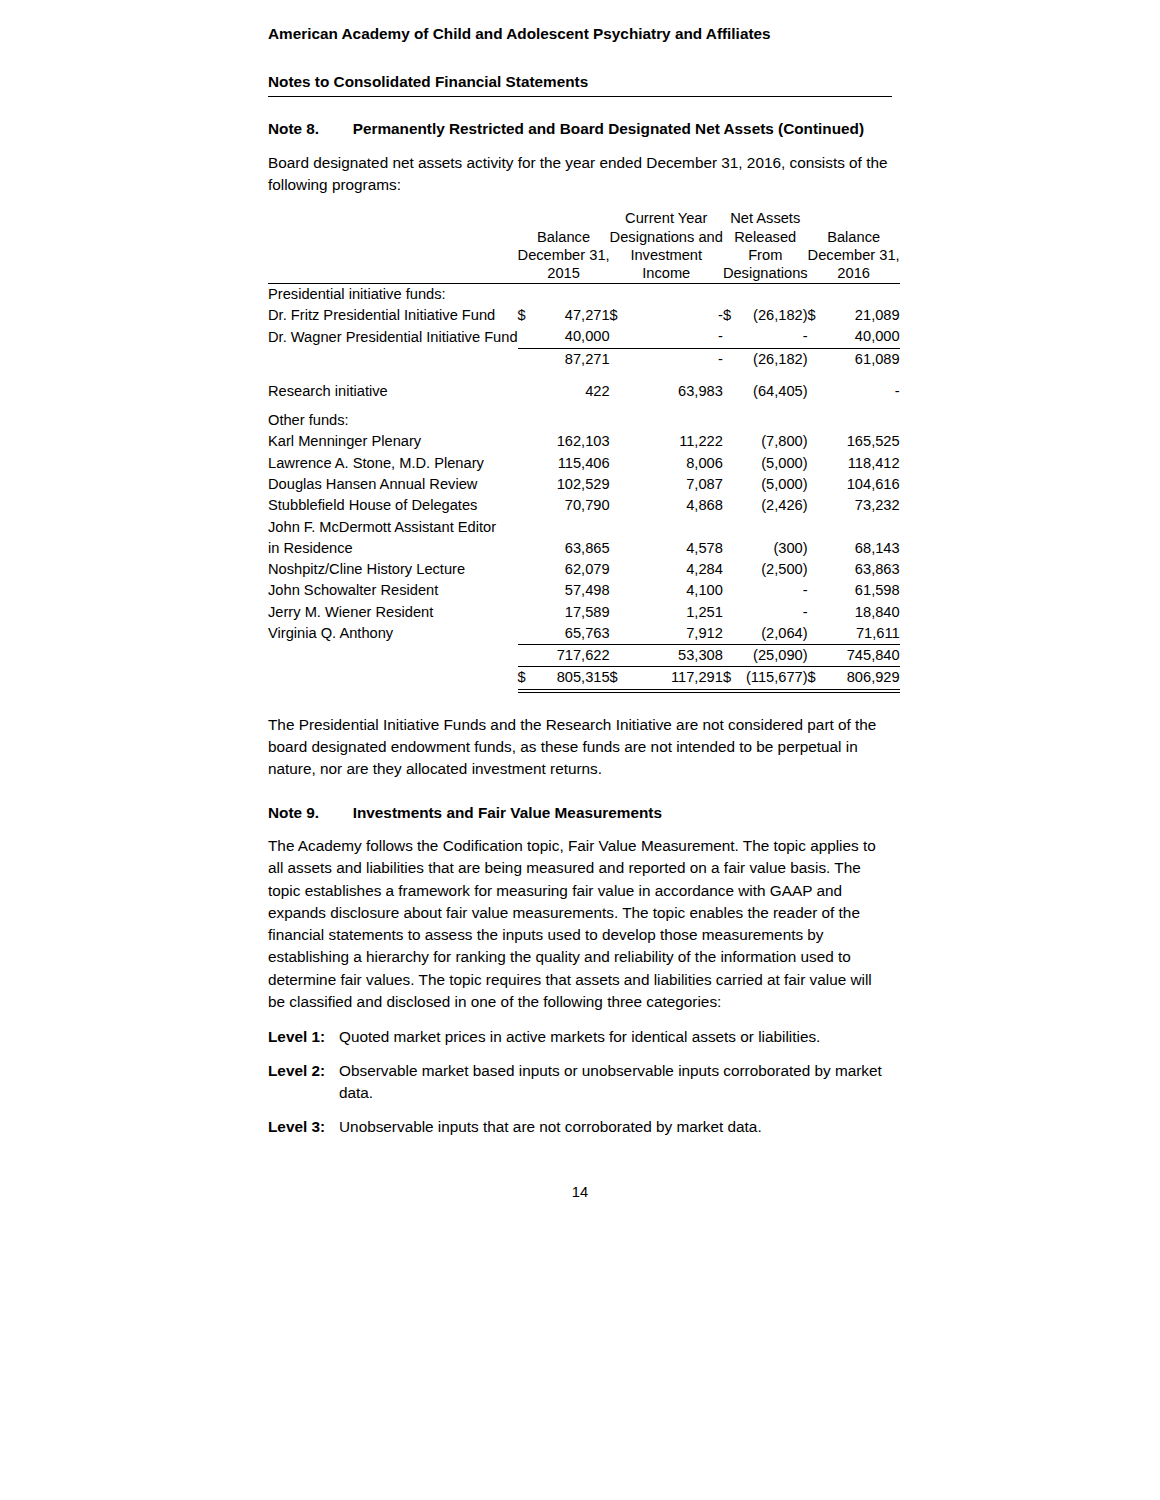American Academy of Child and Adolescent Psychiatry and Affiliates
Notes to Consolidated Financial Statements
Note 8. Permanently Restricted and Board Designated Net Assets (Continued)
Board designated net assets activity for the year ended December 31, 2016, consists of the following programs:
| | | Current Year | Net Assets | |
| --- | --- | --- | --- | --- |
| | Balance | Designations and | Released | Balance |
| | December 31, | Investment | From | December 31, |
| | 2015 | Income | Designations | 2016 |
| Presidential initiative funds: | | | | | | | | |
| Dr. Fritz Presidential Initiative Fund | $ | 47,271 | $ | - | $ | (26,182) | $ | 21,089 |
| Dr. Wagner Presidential Initiative Fund | | 40,000 | | - | | - | | 40,000 |
| | | 87,271 | | - | | (26,182) | | 61,089 |
| Research initiative | | 422 | | 63,983 | | (64,405) | | - |
| Other funds: | | | | | | | | |
| Karl Menninger Plenary | | 162,103 | | 11,222 | | (7,800) | | 165,525 |
| Lawrence A. Stone, M.D. Plenary | | 115,406 | | 8,006 | | (5,000) | | 118,412 |
| Douglas Hansen Annual Review | | 102,529 | | 7,087 | | (5,000) | | 104,616 |
| Stubblefield House of Delegates | | 70,790 | | 4,868 | | (2,426) | | 73,232 |
| John F. McDermott Assistant Editor | | | | | | | | |
| in Residence | | 63,865 | | 4,578 | | (300) | | 68,143 |
| Noshpitz/Cline History Lecture | | 62,079 | | 4,284 | | (2,500) | | 63,863 |
| John Schowalter Resident | | 57,498 | | 4,100 | | - | | 61,598 |
| Jerry M. Wiener Resident | | 17,589 | | 1,251 | | - | | 18,840 |
| Virginia Q. Anthony | | 65,763 | | 7,912 | | (2,064) | | 71,611 |
| | | 717,622 | | 53,308 | | (25,090) | | 745,840 |
| | $ | 805,315 | $ | 117,291 | $ | (115,677) | $ | 806,929 |
The Presidential Initiative Funds and the Research Initiative are not considered part of the board designated endowment funds, as these funds are not intended to be perpetual in nature, nor are they allocated investment returns.
Note 9. Investments and Fair Value Measurements
The Academy follows the Codification topic, Fair Value Measurement. The topic applies to all assets and liabilities that are being measured and reported on a fair value basis. The topic establishes a framework for measuring fair value in accordance with GAAP and expands disclosure about fair value measurements. The topic enables the reader of the financial statements to assess the inputs used to develop those measurements by establishing a hierarchy for ranking the quality and reliability of the information used to determine fair values. The topic requires that assets and liabilities carried at fair value will be classified and disclosed in one of the following three categories:
Level 1: Quoted market prices in active markets for identical assets or liabilities.
Level 2: Observable market based inputs or unobservable inputs corroborated by market data.
Level 3: Unobservable inputs that are not corroborated by market data.
14